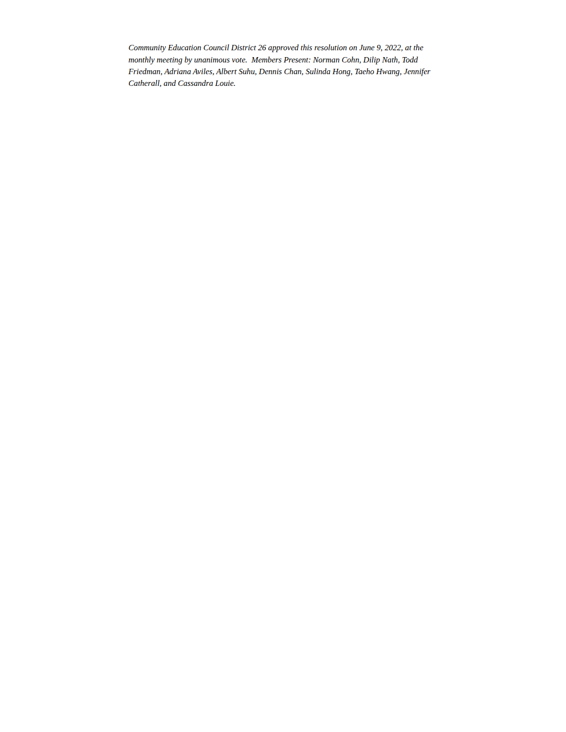Community Education Council District 26 approved this resolution on June 9, 2022, at the monthly meeting by unanimous vote. Members Present: Norman Cohn, Dilip Nath, Todd Friedman, Adriana Aviles, Albert Suhu, Dennis Chan, Sulinda Hong, Taeho Hwang, Jennifer Catherall, and Cassandra Louie.